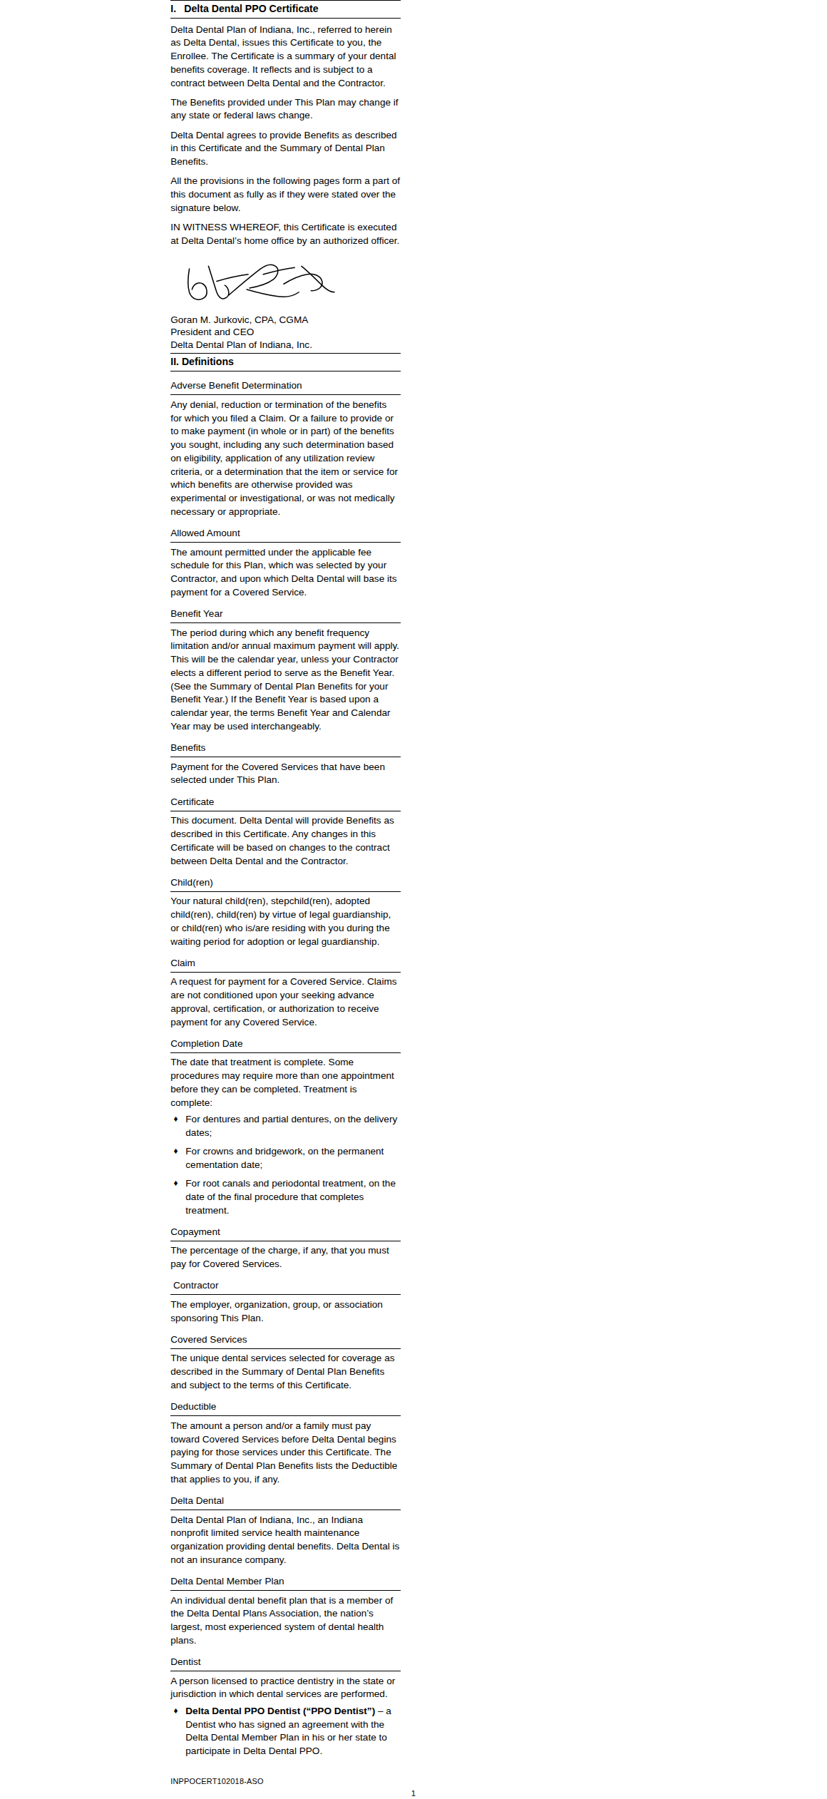I. Delta Dental PPO Certificate
Delta Dental Plan of Indiana, Inc., referred to herein as Delta Dental, issues this Certificate to you, the Enrollee. The Certificate is a summary of your dental benefits coverage. It reflects and is subject to a contract between Delta Dental and the Contractor.
The Benefits provided under This Plan may change if any state or federal laws change.
Delta Dental agrees to provide Benefits as described in this Certificate and the Summary of Dental Plan Benefits.
All the provisions in the following pages form a part of this document as fully as if they were stated over the signature below.
IN WITNESS WHEREOF, this Certificate is executed at Delta Dental’s home office by an authorized officer.
Goran M. Jurkovic, CPA, CGMA President and CEO Delta Dental Plan of Indiana, Inc.
II. Definitions
Adverse Benefit Determination
Any denial, reduction or termination of the benefits for which you filed a Claim. Or a failure to provide or to make payment (in whole or in part) of the benefits you sought, including any such determination based on eligibility, application of any utilization review criteria, or a determination that the item or service for which benefits are otherwise provided was experimental or investigational, or was not medically necessary or appropriate.
Allowed Amount
The amount permitted under the applicable fee schedule for this Plan, which was selected by your Contractor, and upon which Delta Dental will base its payment for a Covered Service.
Benefit Year
The period during which any benefit frequency limitation and/or annual maximum payment will apply. This will be the calendar year, unless your Contractor elects a different period to serve as the Benefit Year. (See the Summary of Dental Plan Benefits for your Benefit Year.) If the Benefit Year is based upon a calendar year, the terms Benefit Year and Calendar Year may be used interchangeably.
Benefits
Payment for the Covered Services that have been selected under This Plan.
Certificate
This document. Delta Dental will provide Benefits as described in this Certificate. Any changes in this Certificate will be based on changes to the contract between Delta Dental and the Contractor.
Child(ren)
Your natural child(ren), stepchild(ren), adopted child(ren), child(ren) by virtue of legal guardianship, or child(ren) who is/are residing with you during the waiting period for adoption or legal guardianship.
Claim
A request for payment for a Covered Service. Claims are not conditioned upon your seeking advance approval, certification, or authorization to receive payment for any Covered Service.
Completion Date
The date that treatment is complete. Some procedures may require more than one appointment before they can be completed. Treatment is complete:
For dentures and partial dentures, on the delivery dates;
For crowns and bridgework, on the permanent cementation date;
For root canals and periodontal treatment, on the date of the final procedure that completes treatment.
Copayment
The percentage of the charge, if any, that you must pay for Covered Services.
Contractor
The employer, organization, group, or association sponsoring This Plan.
Covered Services
The unique dental services selected for coverage as described in the Summary of Dental Plan Benefits and subject to the terms of this Certificate.
Deductible
The amount a person and/or a family must pay toward Covered Services before Delta Dental begins paying for those services under this Certificate. The Summary of Dental Plan Benefits lists the Deductible that applies to you, if any.
Delta Dental
Delta Dental Plan of Indiana, Inc., an Indiana nonprofit limited service health maintenance organization providing dental benefits. Delta Dental is not an insurance company.
Delta Dental Member Plan
An individual dental benefit plan that is a member of the Delta Dental Plans Association, the nation’s largest, most experienced system of dental health plans.
Dentist
A person licensed to practice dentistry in the state or jurisdiction in which dental services are performed.
Delta Dental PPO Dentist (“PPO Dentist”) – a Dentist who has signed an agreement with the Delta Dental Member Plan in his or her state to participate in Delta Dental PPO.
INPPOCERT102018-ASO
1